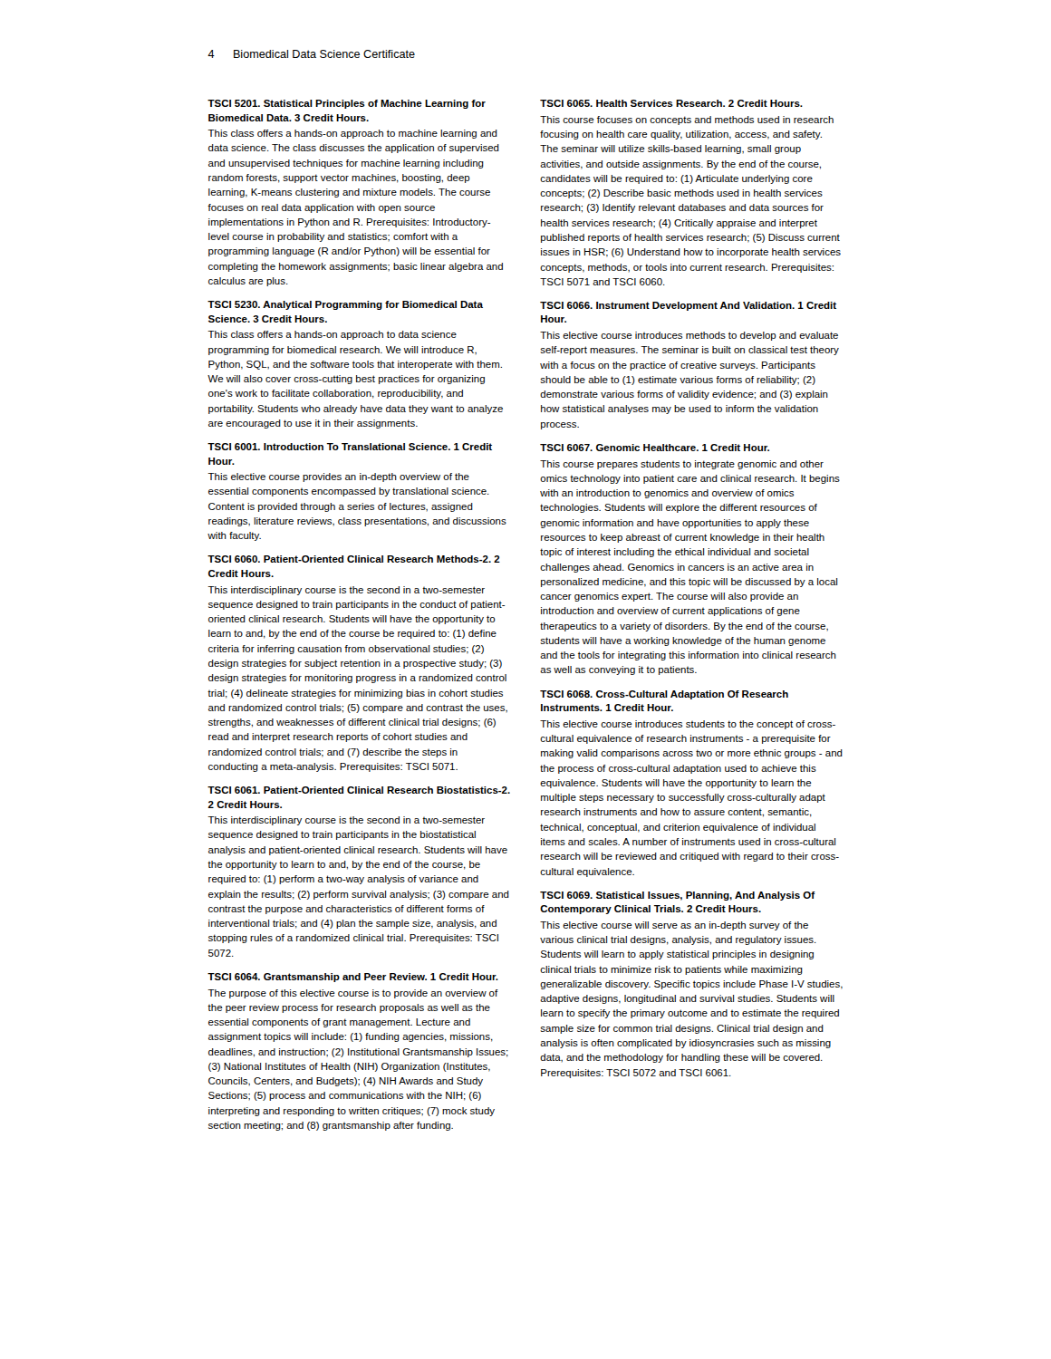4 Biomedical Data Science Certificate
TSCI 5201. Statistical Principles of Machine Learning for Biomedical Data. 3 Credit Hours.
This class offers a hands-on approach to machine learning and data science. The class discusses the application of supervised and unsupervised techniques for machine learning including random forests, support vector machines, boosting, deep learning, K-means clustering and mixture models. The course focuses on real data application with open source implementations in Python and R. Prerequisites: Introductory-level course in probability and statistics; comfort with a programming language (R and/or Python) will be essential for completing the homework assignments; basic linear algebra and calculus are plus.
TSCI 5230. Analytical Programming for Biomedical Data Science. 3 Credit Hours.
This class offers a hands-on approach to data science programming for biomedical research. We will introduce R, Python, SQL, and the software tools that interoperate with them. We will also cover cross-cutting best practices for organizing one's work to facilitate collaboration, reproducibility, and portability. Students who already have data they want to analyze are encouraged to use it in their assignments.
TSCI 6001. Introduction To Translational Science. 1 Credit Hour.
This elective course provides an in-depth overview of the essential components encompassed by translational science. Content is provided through a series of lectures, assigned readings, literature reviews, class presentations, and discussions with faculty.
TSCI 6060. Patient-Oriented Clinical Research Methods-2. 2 Credit Hours.
This interdisciplinary course is the second in a two-semester sequence designed to train participants in the conduct of patient-oriented clinical research. Students will have the opportunity to learn to and, by the end of the course be required to: (1) define criteria for inferring causation from observational studies; (2) design strategies for subject retention in a prospective study; (3) design strategies for monitoring progress in a randomized control trial; (4) delineate strategies for minimizing bias in cohort studies and randomized control trials; (5) compare and contrast the uses, strengths, and weaknesses of different clinical trial designs; (6) read and interpret research reports of cohort studies and randomized control trials; and (7) describe the steps in conducting a meta-analysis. Prerequisites: TSCI 5071.
TSCI 6061. Patient-Oriented Clinical Research Biostatistics-2. 2 Credit Hours.
This interdisciplinary course is the second in a two-semester sequence designed to train participants in the biostatistical analysis and patient-oriented clinical research. Students will have the opportunity to learn to and, by the end of the course, be required to: (1) perform a two-way analysis of variance and explain the results; (2) perform survival analysis; (3) compare and contrast the purpose and characteristics of different forms of interventional trials; and (4) plan the sample size, analysis, and stopping rules of a randomized clinical trial. Prerequisites: TSCI 5072.
TSCI 6064. Grantsmanship and Peer Review. 1 Credit Hour.
The purpose of this elective course is to provide an overview of the peer review process for research proposals as well as the essential components of grant management. Lecture and assignment topics will include: (1) funding agencies, missions, deadlines, and instruction; (2) Institutional Grantsmanship Issues; (3) National Institutes of Health (NIH) Organization (Institutes, Councils, Centers, and Budgets); (4) NIH Awards and Study Sections; (5) process and communications with the NIH; (6) interpreting and responding to written critiques; (7) mock study section meeting; and (8) grantsmanship after funding.
TSCI 6065. Health Services Research. 2 Credit Hours.
This course focuses on concepts and methods used in research focusing on health care quality, utilization, access, and safety. The seminar will utilize skills-based learning, small group activities, and outside assignments. By the end of the course, candidates will be required to: (1) Articulate underlying core concepts; (2) Describe basic methods used in health services research; (3) Identify relevant databases and data sources for health services research; (4) Critically appraise and interpret published reports of health services research; (5) Discuss current issues in HSR; (6) Understand how to incorporate health services concepts, methods, or tools into current research. Prerequisites: TSCI 5071 and TSCI 6060.
TSCI 6066. Instrument Development And Validation. 1 Credit Hour.
This elective course introduces methods to develop and evaluate self-report measures. The seminar is built on classical test theory with a focus on the practice of creative surveys. Participants should be able to (1) estimate various forms of reliability; (2) demonstrate various forms of validity evidence; and (3) explain how statistical analyses may be used to inform the validation process.
TSCI 6067. Genomic Healthcare. 1 Credit Hour.
This course prepares students to integrate genomic and other omics technology into patient care and clinical research. It begins with an introduction to genomics and overview of omics technologies. Students will explore the different resources of genomic information and have opportunities to apply these resources to keep abreast of current knowledge in their health topic of interest including the ethical individual and societal challenges ahead. Genomics in cancers is an active area in personalized medicine, and this topic will be discussed by a local cancer genomics expert. The course will also provide an introduction and overview of current applications of gene therapeutics to a variety of disorders. By the end of the course, students will have a working knowledge of the human genome and the tools for integrating this information into clinical research as well as conveying it to patients.
TSCI 6068. Cross-Cultural Adaptation Of Research Instruments. 1 Credit Hour.
This elective course introduces students to the concept of cross-cultural equivalence of research instruments - a prerequisite for making valid comparisons across two or more ethnic groups - and the process of cross-cultural adaptation used to achieve this equivalence. Students will have the opportunity to learn the multiple steps necessary to successfully cross-culturally adapt research instruments and how to assure content, semantic, technical, conceptual, and criterion equivalence of individual items and scales. A number of instruments used in cross-cultural research will be reviewed and critiqued with regard to their cross-cultural equivalence.
TSCI 6069. Statistical Issues, Planning, And Analysis Of Contemporary Clinical Trials. 2 Credit Hours.
This elective course will serve as an in-depth survey of the various clinical trial designs, analysis, and regulatory issues. Students will learn to apply statistical principles in designing clinical trials to minimize risk to patients while maximizing generalizable discovery. Specific topics include Phase I-V studies, adaptive designs, longitudinal and survival studies. Students will learn to specify the primary outcome and to estimate the required sample size for common trial designs. Clinical trial design and analysis is often complicated by idiosyncrasies such as missing data, and the methodology for handling these will be covered. Prerequisites: TSCI 5072 and TSCI 6061.